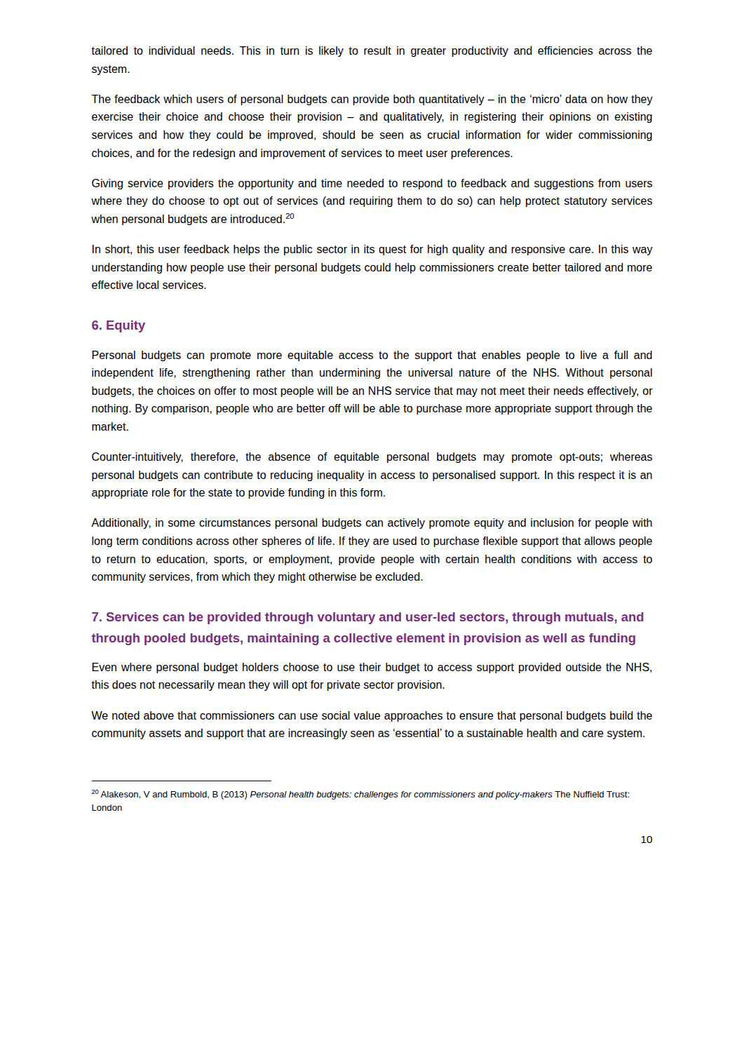tailored to individual needs. This in turn is likely to result in greater productivity and efficiencies across the system.
The feedback which users of personal budgets can provide both quantitatively – in the ‘micro’ data on how they exercise their choice and choose their provision – and qualitatively, in registering their opinions on existing services and how they could be improved, should be seen as crucial information for wider commissioning choices, and for the redesign and improvement of services to meet user preferences.
Giving service providers the opportunity and time needed to respond to feedback and suggestions from users where they do choose to opt out of services (and requiring them to do so) can help protect statutory services when personal budgets are introduced.20
In short, this user feedback helps the public sector in its quest for high quality and responsive care. In this way understanding how people use their personal budgets could help commissioners create better tailored and more effective local services.
6. Equity
Personal budgets can promote more equitable access to the support that enables people to live a full and independent life, strengthening rather than undermining the universal nature of the NHS. Without personal budgets, the choices on offer to most people will be an NHS service that may not meet their needs effectively, or nothing. By comparison, people who are better off will be able to purchase more appropriate support through the market.
Counter-intuitively, therefore, the absence of equitable personal budgets may promote opt-outs; whereas personal budgets can contribute to reducing inequality in access to personalised support. In this respect it is an appropriate role for the state to provide funding in this form.
Additionally, in some circumstances personal budgets can actively promote equity and inclusion for people with long term conditions across other spheres of life. If they are used to purchase flexible support that allows people to return to education, sports, or employment, provide people with certain health conditions with access to community services, from which they might otherwise be excluded.
7. Services can be provided through voluntary and user-led sectors, through mutuals, and through pooled budgets, maintaining a collective element in provision as well as funding
Even where personal budget holders choose to use their budget to access support provided outside the NHS, this does not necessarily mean they will opt for private sector provision.
We noted above that commissioners can use social value approaches to ensure that personal budgets build the community assets and support that are increasingly seen as ‘essential’ to a sustainable health and care system.
20 Alakeson, V and Rumbold, B (2013) Personal health budgets: challenges for commissioners and policy-makers The Nuffield Trust: London
10